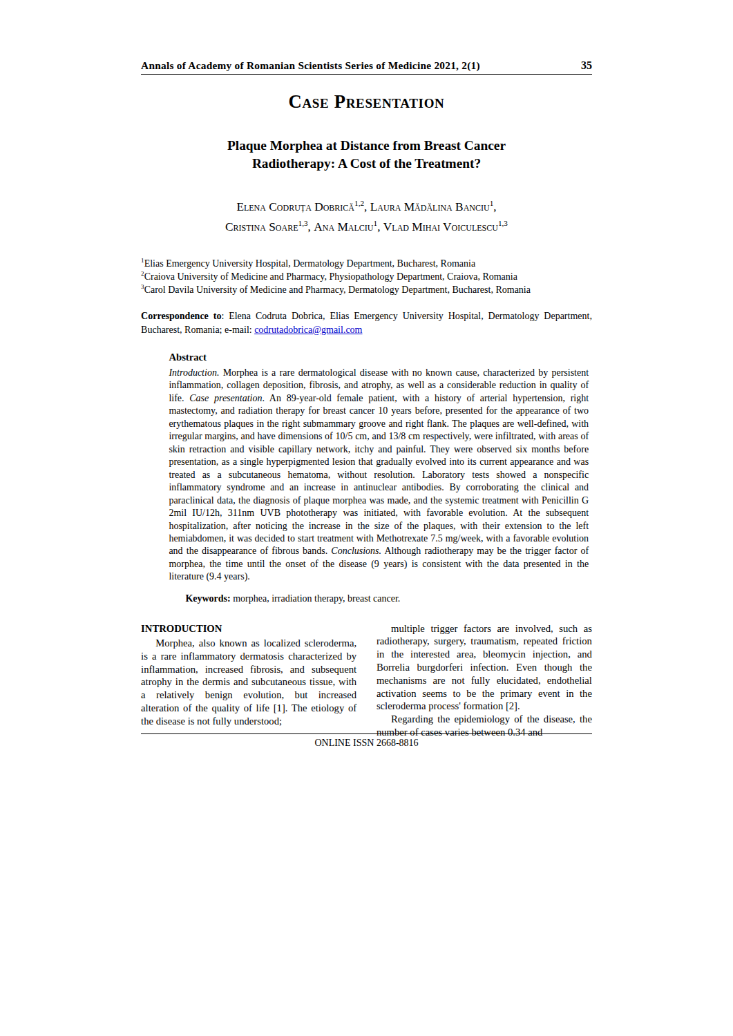Annals of Academy of Romanian Scientists Series of Medicine 2021, 2(1) 35
Case Presentation
Plaque Morphea at Distance from Breast Cancer
Radiotherapy: A Cost of the Treatment?
Elena Codruța Dobrică1,2, Laura Mădălina Banciu1,
Cristina Soare1,3, Ana Malciu1, Vlad Mihai Voiculescu1,3
1Elias Emergency University Hospital, Dermatology Department, Bucharest, Romania
2Craiova University of Medicine and Pharmacy, Physiopathology Department, Craiova, Romania
3Carol Davila University of Medicine and Pharmacy, Dermatology Department, Bucharest, Romania
Correspondence to: Elena Codruta Dobrica, Elias Emergency University Hospital, Dermatology Department, Bucharest, Romania; e-mail: codrutadobrica@gmail.com
Abstract
Introduction. Morphea is a rare dermatological disease with no known cause, characterized by persistent inflammation, collagen deposition, fibrosis, and atrophy, as well as a considerable reduction in quality of life. Case presentation. An 89-year-old female patient, with a history of arterial hypertension, right mastectomy, and radiation therapy for breast cancer 10 years before, presented for the appearance of two erythematous plaques in the right submammary groove and right flank. The plaques are well-defined, with irregular margins, and have dimensions of 10/5 cm, and 13/8 cm respectively, were infiltrated, with areas of skin retraction and visible capillary network, itchy and painful. They were observed six months before presentation, as a single hyperpigmented lesion that gradually evolved into its current appearance and was treated as a subcutaneous hematoma, without resolution. Laboratory tests showed a nonspecific inflammatory syndrome and an increase in antinuclear antibodies. By corroborating the clinical and paraclinical data, the diagnosis of plaque morphea was made, and the systemic treatment with Penicillin G 2mil IU/12h, 311nm UVB phototherapy was initiated, with favorable evolution. At the subsequent hospitalization, after noticing the increase in the size of the plaques, with their extension to the left hemiabdomen, it was decided to start treatment with Methotrexate 7.5 mg/week, with a favorable evolution and the disappearance of fibrous bands. Conclusions. Although radiotherapy may be the trigger factor of morphea, the time until the onset of the disease (9 years) is consistent with the data presented in the literature (9.4 years).
Keywords: morphea, irradiation therapy, breast cancer.
INTRODUCTION
Morphea, also known as localized scleroderma, is a rare inflammatory dermatosis characterized by inflammation, increased fibrosis, and subsequent atrophy in the dermis and subcutaneous tissue, with a relatively benign evolution, but increased alteration of the quality of life [1]. The etiology of the disease is not fully understood;
multiple trigger factors are involved, such as radiotherapy, surgery, traumatism, repeated friction in the interested area, bleomycin injection, and Borrelia burgdorferi infection. Even though the mechanisms are not fully elucidated, endothelial activation seems to be the primary event in the scleroderma process' formation [2].
Regarding the epidemiology of the disease, the number of cases varies between 0.34 and
ONLINE ISSN 2668-8816